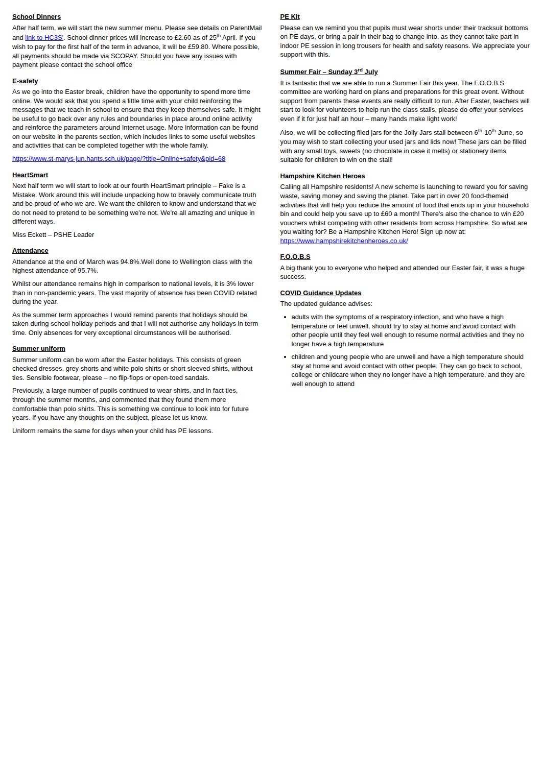School Dinners
After half term, we will start the new summer menu. Please see details on ParentMail and link to HC3S'. School dinner prices will increase to £2.60 as of 25th April. If you wish to pay for the first half of the term in advance, it will be £59.80. Where possible, all payments should be made via SCOPAY. Should you have any issues with payment please contact the school office
E-safety
As we go into the Easter break, children have the opportunity to spend more time online. We would ask that you spend a little time with your child reinforcing the messages that we teach in school to ensure that they keep themselves safe. It might be useful to go back over any rules and boundaries in place around online activity and reinforce the parameters around Internet usage. More information can be found on our website in the parents section, which includes links to some useful websites and activities that can be completed together with the whole family.
https://www.st-marys-jun.hants.sch.uk/page/?title=Online+safety&pid=68
HeartSmart
Next half term we will start to look at our fourth HeartSmart principle – Fake is a Mistake. Work around this will include unpacking how to bravely communicate truth and be proud of who we are. We want the children to know and understand that we do not need to pretend to be something we're not. We're all amazing and unique in different ways.
Miss Eckett – PSHE Leader
Attendance
Attendance at the end of March was 94.8%.Well done to Wellington class with the highest attendance of 95.7%.
Whilst our attendance remains high in comparison to national levels, it is 3% lower than in non-pandemic years. The vast majority of absence has been COVID related during the year.
As the summer term approaches I would remind parents that holidays should be taken during school holiday periods and that I will not authorise any holidays in term time. Only absences for very exceptional circumstances will be authorised.
Summer uniform
Summer uniform can be worn after the Easter holidays. This consists of green checked dresses, grey shorts and white polo shirts or short sleeved shirts, without ties. Sensible footwear, please – no flip-flops or open-toed sandals.
Previously, a large number of pupils continued to wear shirts, and in fact ties, through the summer months, and commented that they found them more comfortable than polo shirts. This is something we continue to look into for future years. If you have any thoughts on the subject, please let us know.
Uniform remains the same for days when your child has PE lessons.
PE Kit
Please can we remind you that pupils must wear shorts under their tracksuit bottoms on PE days, or bring a pair in their bag to change into, as they cannot take part in indoor PE session in long trousers for health and safety reasons. We appreciate your support with this.
Summer Fair – Sunday 3rd July
It is fantastic that we are able to run a Summer Fair this year. The F.O.O.B.S committee are working hard on plans and preparations for this great event. Without support from parents these events are really difficult to run. After Easter, teachers will start to look for volunteers to help run the class stalls, please do offer your services even if it for just half an hour – many hands make light work!
Also, we will be collecting filed jars for the Jolly Jars stall between 6th-10th June, so you may wish to start collecting your used jars and lids now! These jars can be filled with any small toys, sweets (no chocolate in case it melts) or stationery items suitable for children to win on the stall!
Hampshire Kitchen Heroes
Calling all Hampshire residents! A new scheme is launching to reward you for saving waste, saving money and saving the planet. Take part in over 20 food-themed activities that will help you reduce the amount of food that ends up in your household bin and could help you save up to £60 a month! There's also the chance to win £20 vouchers whilst competing with other residents from across Hampshire. So what are you waiting for? Be a Hampshire Kitchen Hero! Sign up now at: https://www.hampshirekitchenheroes.co.uk/
F.O.O.B.S
A big thank you to everyone who helped and attended our Easter fair, it was a huge success.
COVID Guidance Updates
The updated guidance advises:
adults with the symptoms of a respiratory infection, and who have a high temperature or feel unwell, should try to stay at home and avoid contact with other people until they feel well enough to resume normal activities and they no longer have a high temperature
children and young people who are unwell and have a high temperature should stay at home and avoid contact with other people. They can go back to school, college or childcare when they no longer have a high temperature, and they are well enough to attend